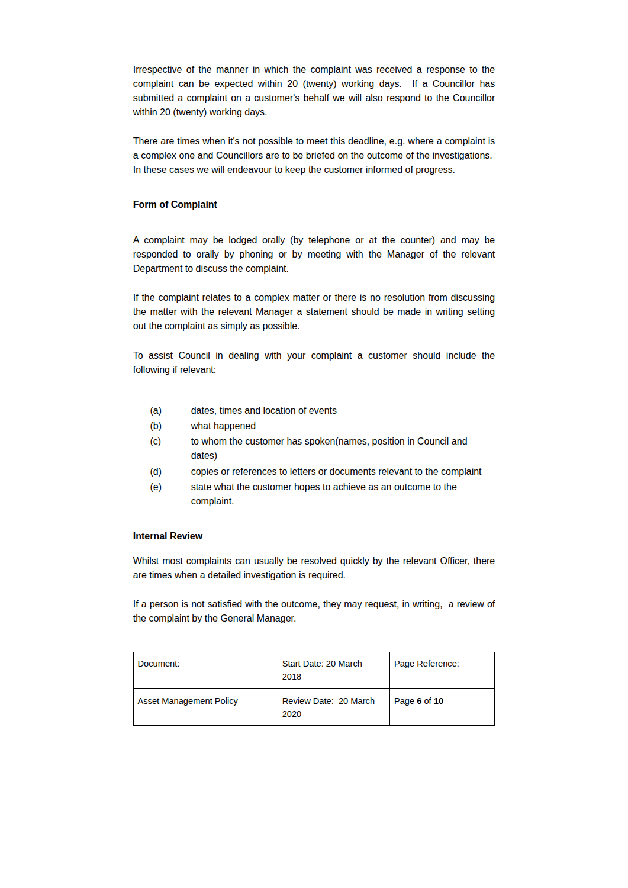Irrespective of the manner in which the complaint was received a response to the complaint can be expected within 20 (twenty) working days. If a Councillor has submitted a complaint on a customer's behalf we will also respond to the Councillor within 20 (twenty) working days.
There are times when it's not possible to meet this deadline, e.g. where a complaint is a complex one and Councillors are to be briefed on the outcome of the investigations. In these cases we will endeavour to keep the customer informed of progress.
Form of Complaint
A complaint may be lodged orally (by telephone or at the counter) and may be responded to orally by phoning or by meeting with the Manager of the relevant Department to discuss the complaint.
If the complaint relates to a complex matter or there is no resolution from discussing the matter with the relevant Manager a statement should be made in writing setting out the complaint as simply as possible.
To assist Council in dealing with your complaint a customer should include the following if relevant:
(a)
dates, times and location of events
(b)
what happened
(c)
to whom the customer has spoken(names, position in Council and dates)
(d)
copies or references to letters or documents relevant to the complaint
(e)
state what the customer hopes to achieve as an outcome to the complaint.
Internal Review
Whilst most complaints can usually be resolved quickly by the relevant Officer, there are times when a detailed investigation is required.
If a person is not satisfied with the outcome, they may request, in writing, a review of the complaint by the General Manager.
| Document: | Start Date: 20 March 2018 | Page Reference: |
| Asset Management Policy | Review Date: 20 March 2020 | Page 6 of 10 |